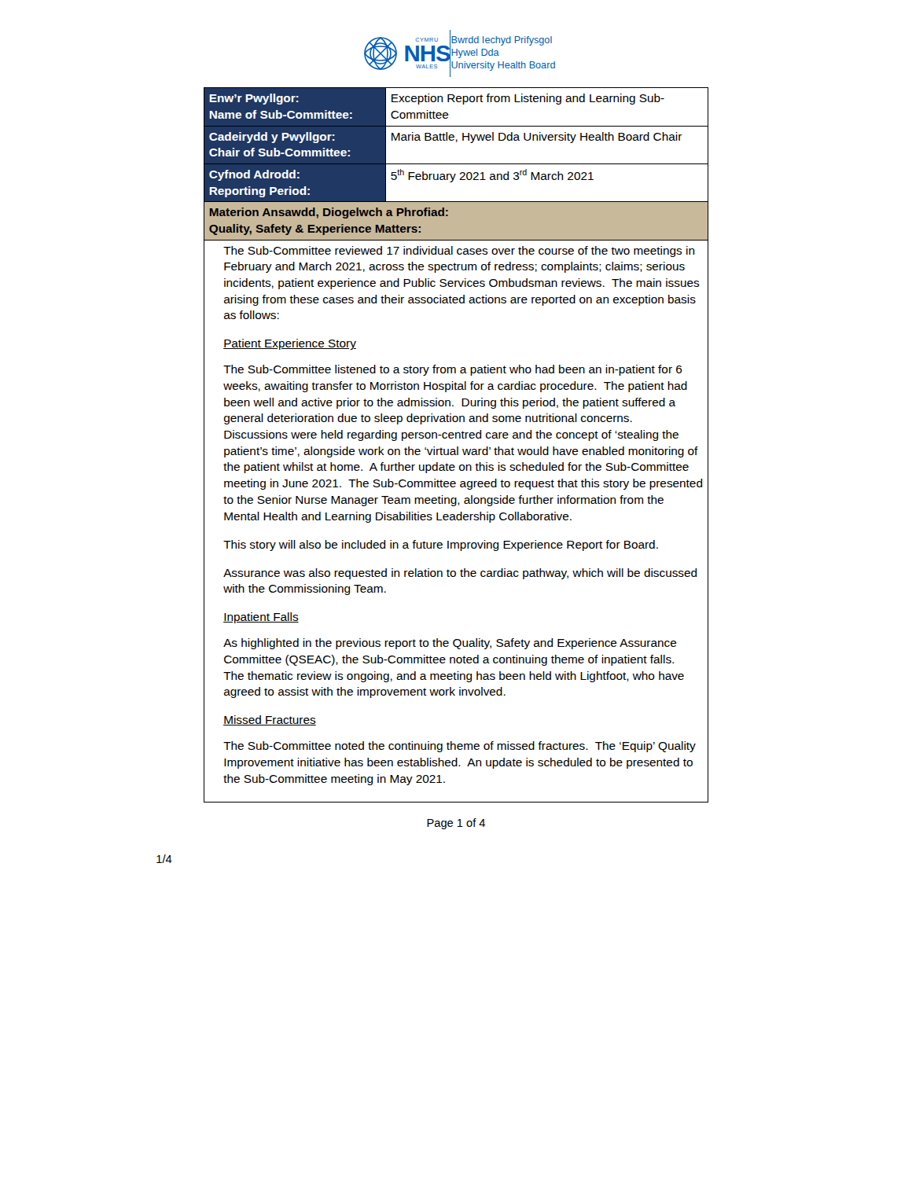| | CYMRU NHS WALES | | Bwrdd Iechyd Prifysgol Hywel Dda University Health Board |
| Enw’r Pwyllgor: Name of Sub-Committee: | Exception Report from Listening and Learning Sub-Committee |
| Cadeirydd y Pwyllgor: Chair of Sub-Committee: | Maria Battle, Hywel Dda University Health Board Chair |
| Cyfnod Adrodd: Reporting Period: | 5 th February 2021 and 3 rd March 2021 |
| Materion Ansawdd, Diogelwch a Phrofiad: Quality, Safety & Experience Matters: |
| The Sub-Committee reviewed 17 individual cases over the course of the two meetings in February and March 2021, across the spectrum of redress; complaints; claims; serious incidents, patient experience and Public Services Ombudsman reviews. The main issues arising from these cases and their associated actions are reported on an exception basis as follows: Patient Experience Story The Sub-Committee listened to a story from a patient who had been an in-patient for 6 weeks, awaiting transfer to Morriston Hospital for a cardiac procedure. The patient had been well and active prior to the admission. During this period, the patient suffered a general deterioration due to sleep deprivation and some nutritional concerns. Discussions were held regarding person-centred care and the concept of ‘stealing the patient’s time’, alongside work on the ‘virtual ward’ that would have enabled monitoring of the patient whilst at home. A further update on this is scheduled for the Sub-Committee meeting in June 2021. The Sub-Committee agreed to request that this story be presented to the Senior Nurse Manager Team meeting, alongside further information from the Mental Health and Learning Disabilities Leadership Collaborative. This story will also be included in a future Improving Experience Report for Board. Assurance was also requested in relation to the cardiac pathway, which will be discussed with the Commissioning Team. Inpatient Falls As highlighted in the previous report to the Quality, Safety and Experience Assurance Committee (QSEAC), the Sub-Committee noted a continuing theme of inpatient falls. The thematic review is ongoing, and a meeting has been held with Lightfoot, who have agreed to assist with the improvement work involved. Missed Fractures The Sub-Committee noted the continuing theme of missed fractures. The ‘Equip’ Quality Improvement initiative has been established. An update is scheduled to be presented to the Sub-Committee meeting in May 2021. |
Page 1 of 4
1/4